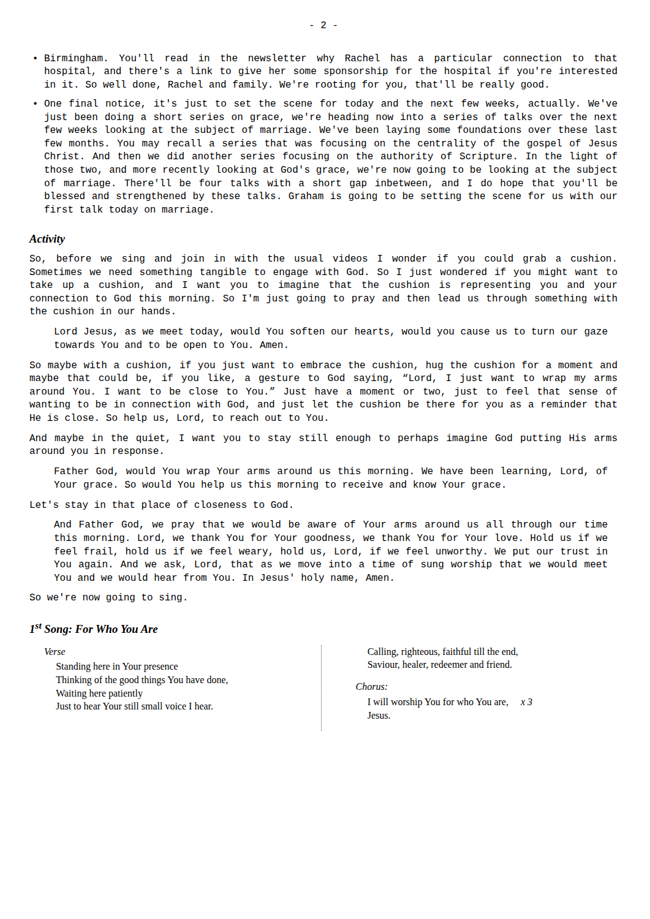- 2 -
Birmingham. You'll read in the newsletter why Rachel has a particular connection to that hospital, and there's a link to give her some sponsorship for the hospital if you're interested in it. So well done, Rachel and family. We're rooting for you, that'll be really good.
One final notice, it's just to set the scene for today and the next few weeks, actually. We've just been doing a short series on grace, we're heading now into a series of talks over the next few weeks looking at the subject of marriage. We've been laying some foundations over these last few months. You may recall a series that was focusing on the centrality of the gospel of Jesus Christ. And then we did another series focusing on the authority of Scripture. In the light of those two, and more recently looking at God's grace, we're now going to be looking at the subject of marriage. There'll be four talks with a short gap inbetween, and I do hope that you'll be blessed and strengthened by these talks. Graham is going to be setting the scene for us with our first talk today on marriage.
Activity
So, before we sing and join in with the usual videos I wonder if you could grab a cushion. Sometimes we need something tangible to engage with God. So I just wondered if you might want to take up a cushion, and I want you to imagine that the cushion is representing you and your connection to God this morning. So I'm just going to pray and then lead us through something with the cushion in our hands.
Lord Jesus, as we meet today, would You soften our hearts, would you cause us to turn our gaze towards You and to be open to You. Amen.
So maybe with a cushion, if you just want to embrace the cushion, hug the cushion for a moment and maybe that could be, if you like, a gesture to God saying, “Lord, I just want to wrap my arms around You. I want to be close to You.” Just have a moment or two, just to feel that sense of wanting to be in connection with God, and just let the cushion be there for you as a reminder that He is close. So help us, Lord, to reach out to You.
And maybe in the quiet, I want you to stay still enough to perhaps imagine God putting His arms around you in response.
Father God, would You wrap Your arms around us this morning. We have been learning, Lord, of Your grace. So would You help us this morning to receive and know Your grace.
Let's stay in that place of closeness to God.
And Father God, we pray that we would be aware of Your arms around us all through our time this morning. Lord, we thank You for Your goodness, we thank You for Your love. Hold us if we feel frail, hold us if we feel weary, hold us, Lord, if we feel unworthy. We put our trust in You again. And we ask, Lord, that as we move into a time of sung worship that we would meet You and we would hear from You. In Jesus' holy name, Amen.
So we're now going to sing.
1st Song: For Who You Are
Verse
Standing here in Your presence
Thinking of the good things You have done,
Waiting here patiently
Just to hear Your still small voice I hear.
Calling, righteous, faithful till the end,
Saviour, healer, redeemer and friend.
Chorus:
I will worship You for who You are, x 3
Jesus.